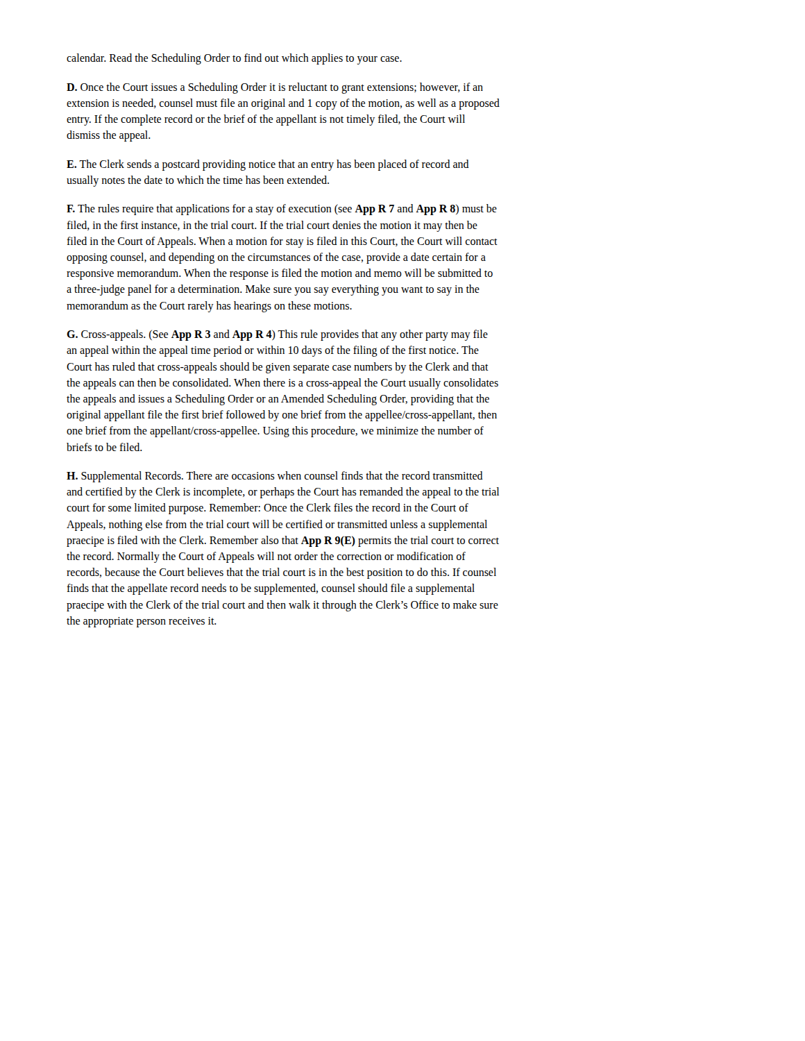calendar. Read the Scheduling Order to find out which applies to your case.
D. Once the Court issues a Scheduling Order it is reluctant to grant extensions; however, if an extension is needed, counsel must file an original and 1 copy of the motion, as well as a proposed entry. If the complete record or the brief of the appellant is not timely filed, the Court will dismiss the appeal.
E. The Clerk sends a postcard providing notice that an entry has been placed of record and usually notes the date to which the time has been extended.
F. The rules require that applications for a stay of execution (see App R 7 and App R 8) must be filed, in the first instance, in the trial court. If the trial court denies the motion it may then be filed in the Court of Appeals. When a motion for stay is filed in this Court, the Court will contact opposing counsel, and depending on the circumstances of the case, provide a date certain for a responsive memorandum. When the response is filed the motion and memo will be submitted to a three-judge panel for a determination. Make sure you say everything you want to say in the memorandum as the Court rarely has hearings on these motions.
G. Cross-appeals. (See App R 3 and App R 4) This rule provides that any other party may file an appeal within the appeal time period or within 10 days of the filing of the first notice. The Court has ruled that cross-appeals should be given separate case numbers by the Clerk and that the appeals can then be consolidated. When there is a cross-appeal the Court usually consolidates the appeals and issues a Scheduling Order or an Amended Scheduling Order, providing that the original appellant file the first brief followed by one brief from the appellee/cross-appellant, then one brief from the appellant/cross-appellee. Using this procedure, we minimize the number of briefs to be filed.
H. Supplemental Records. There are occasions when counsel finds that the record transmitted and certified by the Clerk is incomplete, or perhaps the Court has remanded the appeal to the trial court for some limited purpose. Remember: Once the Clerk files the record in the Court of Appeals, nothing else from the trial court will be certified or transmitted unless a supplemental praecipe is filed with the Clerk. Remember also that App R 9(E) permits the trial court to correct the record. Normally the Court of Appeals will not order the correction or modification of records, because the Court believes that the trial court is in the best position to do this. If counsel finds that the appellate record needs to be supplemented, counsel should file a supplemental praecipe with the Clerk of the trial court and then walk it through the Clerk’s Office to make sure the appropriate person receives it.